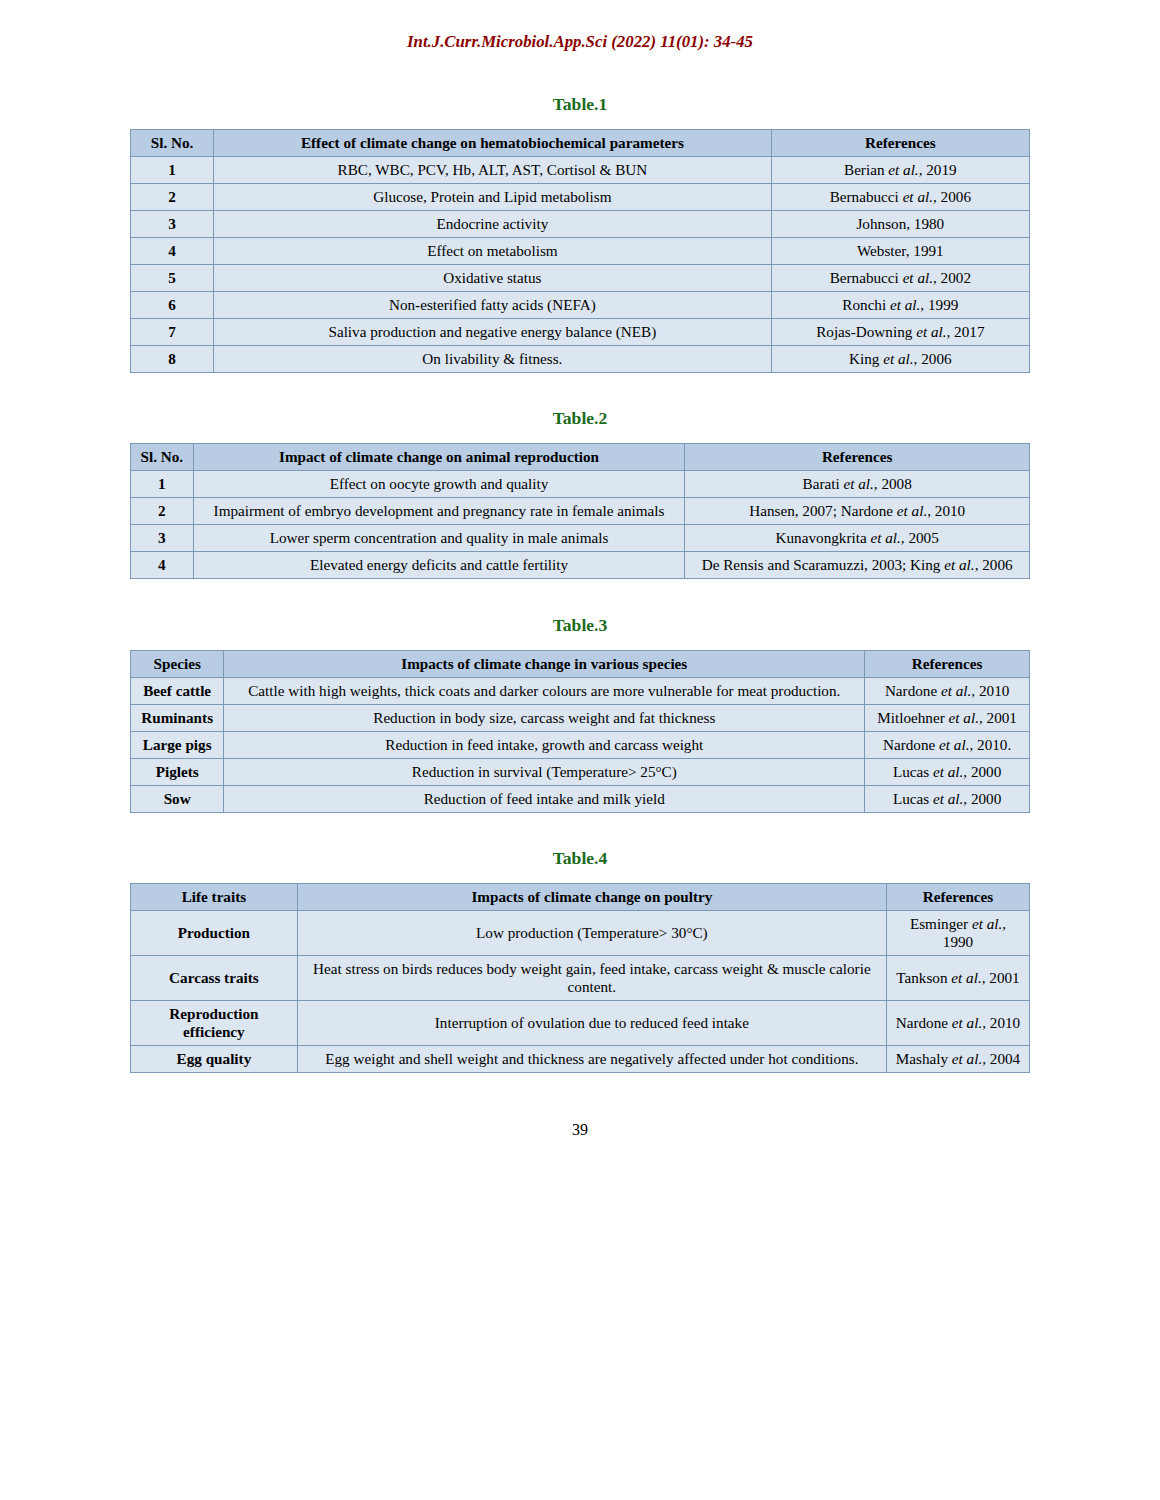Int.J.Curr.Microbiol.App.Sci (2022) 11(01): 34-45
Table.1
| Sl. No. | Effect of climate change on hematobiochemical parameters | References |
| --- | --- | --- |
| 1 | RBC, WBC, PCV, Hb, ALT, AST, Cortisol & BUN | Berian et al., 2019 |
| 2 | Glucose, Protein and Lipid metabolism | Bernabucci et al., 2006 |
| 3 | Endocrine activity | Johnson, 1980 |
| 4 | Effect on metabolism | Webster, 1991 |
| 5 | Oxidative status | Bernabucci et al., 2002 |
| 6 | Non-esterified fatty acids (NEFA) | Ronchi et al., 1999 |
| 7 | Saliva production and negative energy balance (NEB) | Rojas-Downing et al., 2017 |
| 8 | On livability & fitness. | King et al., 2006 |
Table.2
| Sl. No. | Impact of climate change on animal reproduction | References |
| --- | --- | --- |
| 1 | Effect on oocyte growth and quality | Barati et al., 2008 |
| 2 | Impairment of embryo development and pregnancy rate in female animals | Hansen, 2007; Nardone et al., 2010 |
| 3 | Lower sperm concentration and quality in male animals | Kunavongkrita et al., 2005 |
| 4 | Elevated energy deficits and cattle fertility | De Rensis and Scaramuzzi, 2003; King et al., 2006 |
Table.3
| Species | Impacts of climate change in various species | References |
| --- | --- | --- |
| Beef cattle | Cattle with high weights, thick coats and darker colours are more vulnerable for meat production. | Nardone et al., 2010 |
| Ruminants | Reduction in body size, carcass weight and fat thickness | Mitloehner et al., 2001 |
| Large pigs | Reduction in feed intake, growth and carcass weight | Nardone et al., 2010. |
| Piglets | Reduction in survival (Temperature> 25°C) | Lucas et al., 2000 |
| Sow | Reduction of feed intake and milk yield | Lucas et al., 2000 |
Table.4
| Life traits | Impacts of climate change on poultry | References |
| --- | --- | --- |
| Production | Low production (Temperature> 30°C) | Esminger et al., 1990 |
| Carcass traits | Heat stress on birds reduces body weight gain, feed intake, carcass weight & muscle calorie content. | Tankson et al., 2001 |
| Reproduction efficiency | Interruption of ovulation due to reduced feed intake | Nardone et al., 2010 |
| Egg quality | Egg weight and shell weight and thickness are negatively affected under hot conditions. | Mashaly et al., 2004 |
39